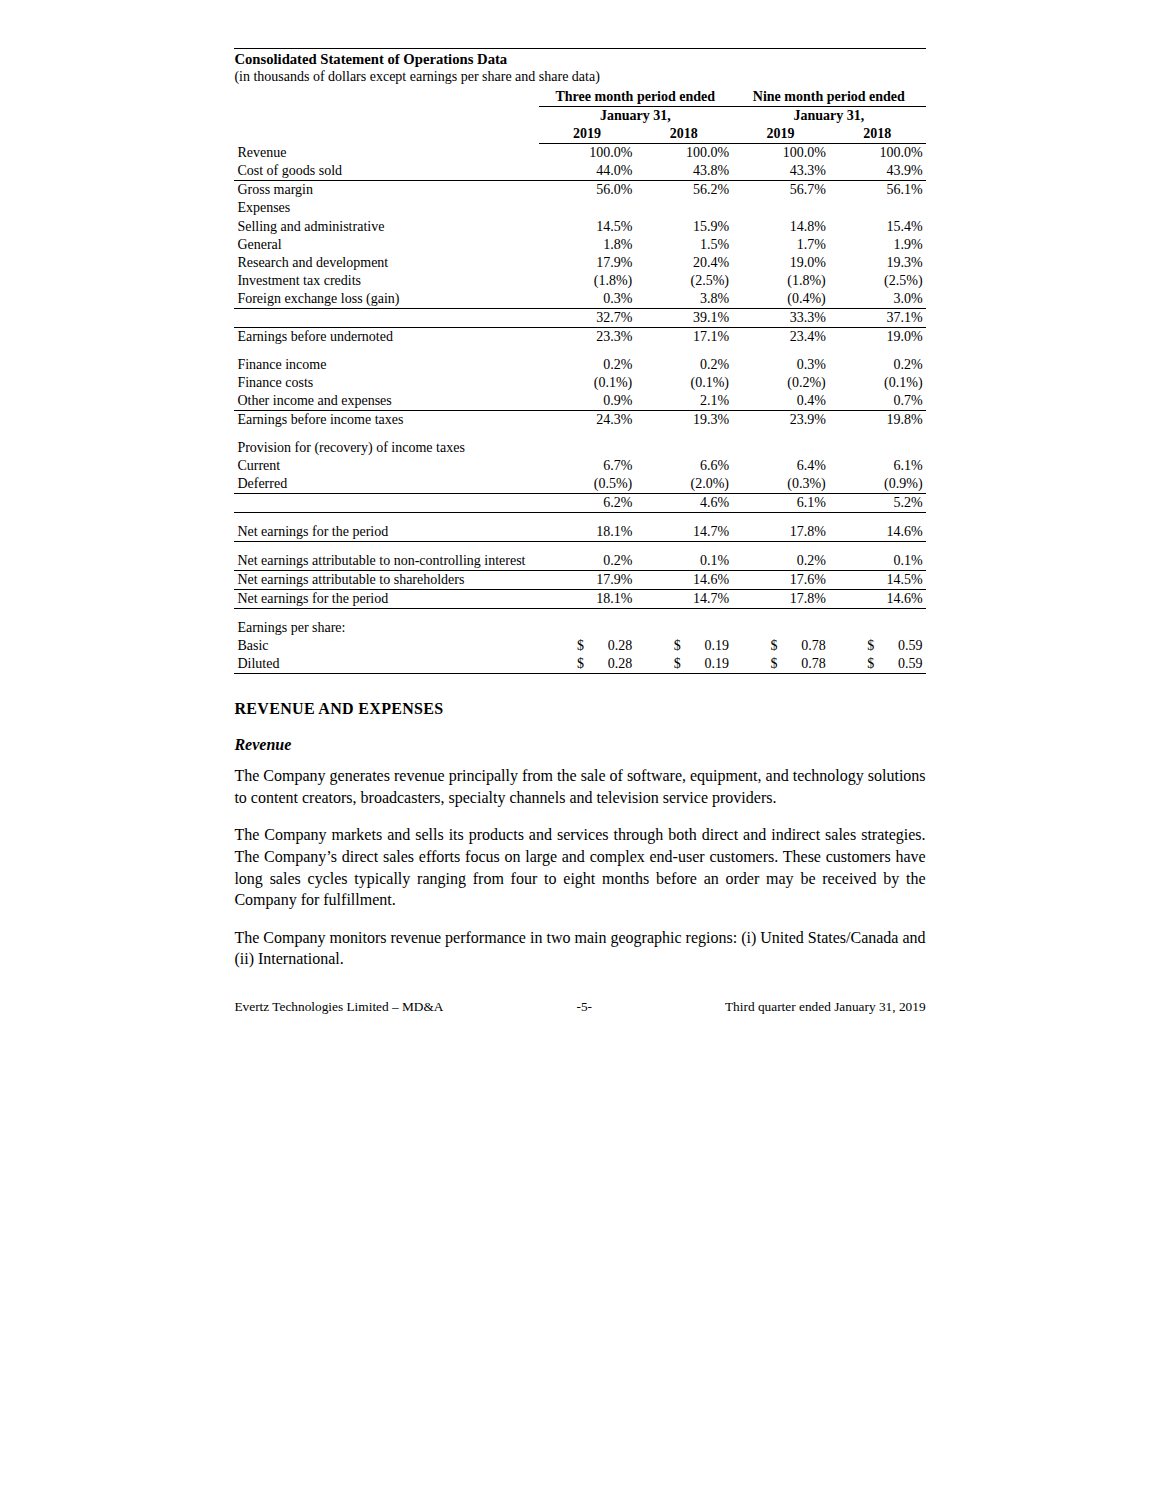Consolidated Statement of Operations Data
(in thousands of dollars except earnings per share and share data)
| | Three month period ended | Nine month period ended |
| --- | --- | --- |
| | January 31, | January 31, |
| | 2019 | 2018 | 2019 | 2018 |
| Revenue | 100.0% | 100.0% | 100.0% | 100.0% |
| Cost of goods sold | 44.0% | 43.8% | 43.3% | 43.9% |
| Gross margin | 56.0% | 56.2% | 56.7% | 56.1% |
| Expenses | | | | |
| Selling and administrative | 14.5% | 15.9% | 14.8% | 15.4% |
| General | 1.8% | 1.5% | 1.7% | 1.9% |
| Research and development | 17.9% | 20.4% | 19.0% | 19.3% |
| Investment tax credits | (1.8%) | (2.5%) | (1.8%) | (2.5%) |
| Foreign exchange loss (gain) | 0.3% | 3.8% | (0.4%) | 3.0% |
| | 32.7% | 39.1% | 33.3% | 37.1% |
| Earnings before undernoted | 23.3% | 17.1% | 23.4% | 19.0% |
| Finance income | 0.2% | 0.2% | 0.3% | 0.2% |
| Finance costs | (0.1%) | (0.1%) | (0.2%) | (0.1%) |
| Other income and expenses | 0.9% | 2.1% | 0.4% | 0.7% |
| Earnings before income taxes | 24.3% | 19.3% | 23.9% | 19.8% |
| Provision for (recovery) of income taxes | | | | |
| Current | 6.7% | 6.6% | 6.4% | 6.1% |
| Deferred | (0.5%) | (2.0%) | (0.3%) | (0.9%) |
| | 6.2% | 4.6% | 6.1% | 5.2% |
| Net earnings for the period | 18.1% | 14.7% | 17.8% | 14.6% |
| Net earnings attributable to non-controlling interest | 0.2% | 0.1% | 0.2% | 0.1% |
| Net earnings attributable to shareholders | 17.9% | 14.6% | 17.6% | 14.5% |
| Net earnings for the period | 18.1% | 14.7% | 17.8% | 14.6% |
| Earnings per share: | | | | |
| Basic | $ | 0.28 | $ | 0.19 | $ | 0.78 | $ | 0.59 |
| Diluted | $ | 0.28 | $ | 0.19 | $ | 0.78 | $ | 0.59 |
REVENUE AND EXPENSES
Revenue
The Company generates revenue principally from the sale of software, equipment, and technology solutions to content creators, broadcasters, specialty channels and television service providers.
The Company markets and sells its products and services through both direct and indirect sales strategies. The Company’s direct sales efforts focus on large and complex end-user customers. These customers have long sales cycles typically ranging from four to eight months before an order may be received by the Company for fulfillment.
The Company monitors revenue performance in two main geographic regions: (i) United States/Canada and (ii) International.
Evertz Technologies Limited – MD&A
-5-
Third quarter ended January 31, 2019